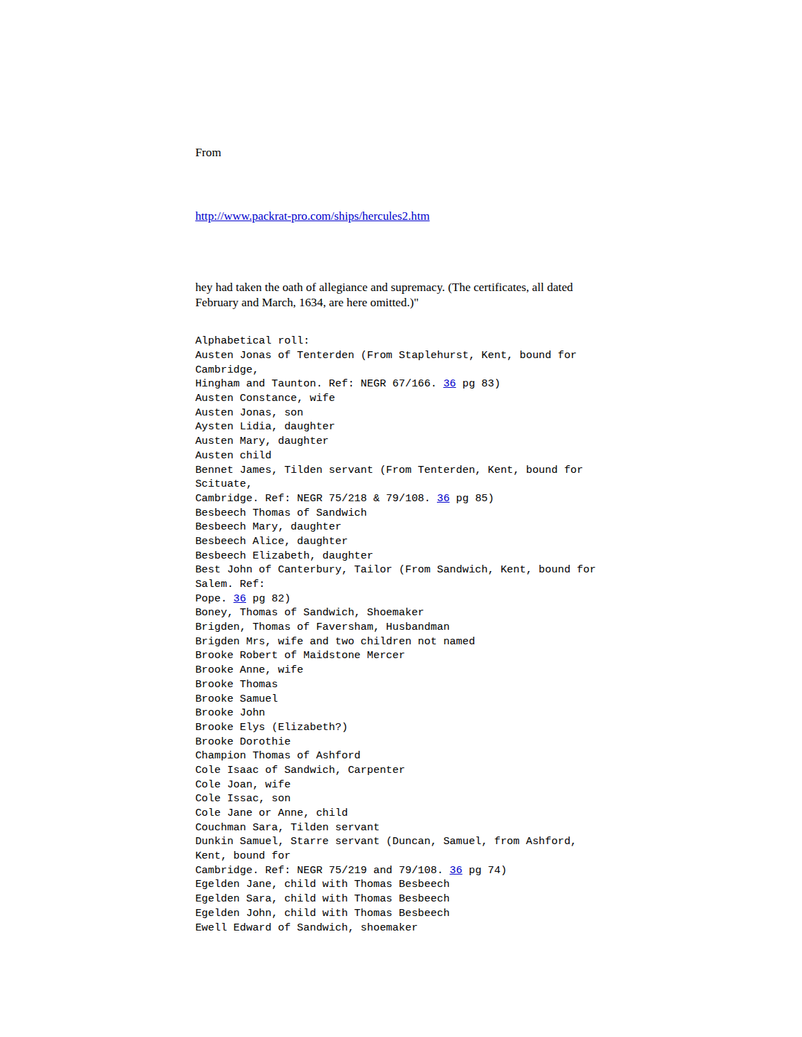From
http://www.packrat-pro.com/ships/hercules2.htm
hey had taken the oath of allegiance and supremacy. (The certificates, all dated February and March, 1634, are here omitted.)"
Alphabetical roll:
Austen Jonas of Tenterden (From Staplehurst, Kent, bound for Cambridge,
Hingham and Taunton. Ref: NEGR 67/166. 36 pg 83)
Austen Constance, wife
Austen Jonas, son
Aysten Lidia, daughter
Austen Mary, daughter
Austen child
Bennet James, Tilden servant (From Tenterden, Kent, bound for Scituate,
Cambridge. Ref: NEGR 75/218 & 79/108. 36 pg 85)
Besbeech Thomas of Sandwich
Besbeech Mary, daughter
Besbeech Alice, daughter
Besbeech Elizabeth, daughter
Best John of Canterbury, Tailor (From Sandwich, Kent, bound for Salem. Ref:
Pope. 36 pg 82)
Boney, Thomas of Sandwich, Shoemaker
Brigden, Thomas of Faversham, Husbandman
Brigden Mrs, wife and two children not named
Brooke Robert of Maidstone Mercer
Brooke Anne, wife
Brooke Thomas
Brooke Samuel
Brooke John
Brooke Elys (Elizabeth?)
Brooke Dorothie
Champion Thomas of Ashford
Cole Isaac of Sandwich, Carpenter
Cole Joan, wife
Cole Issac, son
Cole Jane or Anne, child
Couchman Sara, Tilden servant
Dunkin Samuel, Starre servant (Duncan, Samuel, from Ashford, Kent, bound for
Cambridge. Ref: NEGR 75/219 and 79/108. 36 pg 74)
Egelden Jane, child with Thomas Besbeech
Egelden Sara, child with Thomas Besbeech
Egelden John, child with Thomas Besbeech
Ewell Edward of Sandwich, shoemaker